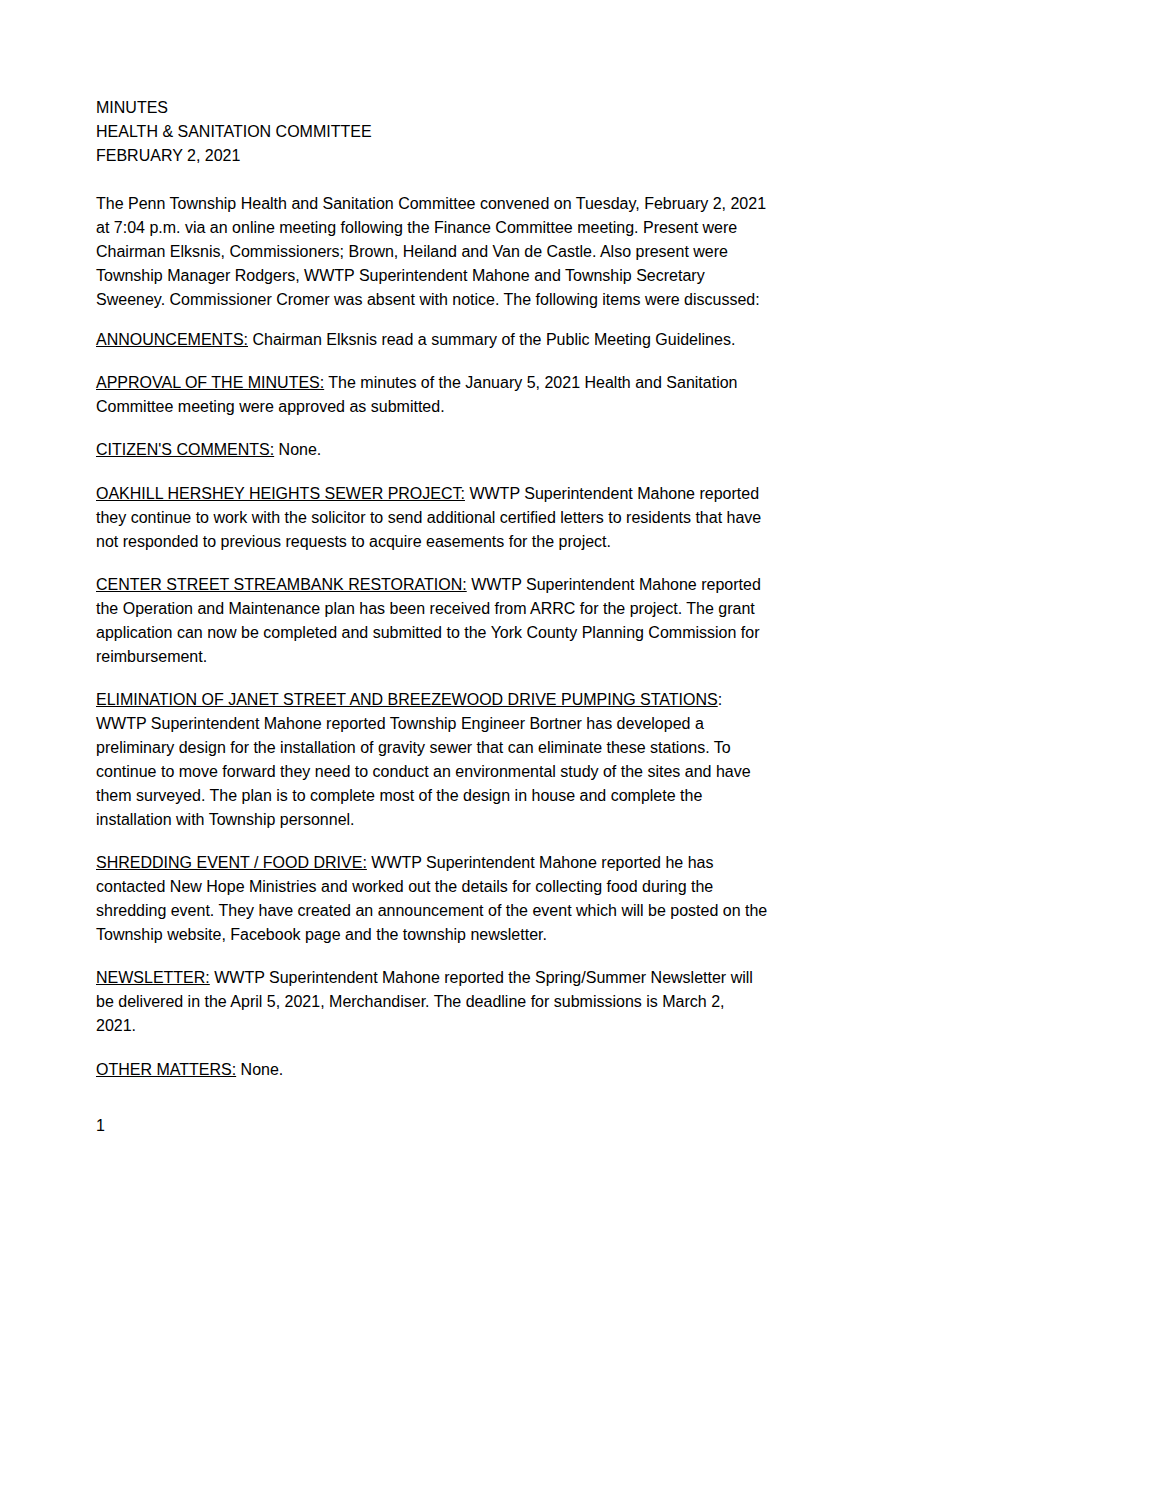MINUTES
HEALTH & SANITATION COMMITTEE
FEBRUARY 2, 2021
The Penn Township Health and Sanitation Committee convened on Tuesday, February 2, 2021 at 7:04 p.m. via an online meeting following the Finance Committee meeting. Present were Chairman Elksnis, Commissioners; Brown, Heiland and Van de Castle. Also present were Township Manager Rodgers, WWTP Superintendent Mahone and Township Secretary Sweeney. Commissioner Cromer was absent with notice. The following items were discussed:
Announcements: Chairman Elksnis read a summary of the Public Meeting Guidelines.
Approval of the Minutes: The minutes of the January 5, 2021 Health and Sanitation Committee meeting were approved as submitted.
Citizen's Comments: None.
Oakhill Hershey Heights Sewer Project: WWTP Superintendent Mahone reported they continue to work with the solicitor to send additional certified letters to residents that have not responded to previous requests to acquire easements for the project.
Center Street Streambank Restoration: WWTP Superintendent Mahone reported the Operation and Maintenance plan has been received from ARRC for the project. The grant application can now be completed and submitted to the York County Planning Commission for reimbursement.
Elimination of Janet Street and Breezewood Drive Pumping Stations: WWTP Superintendent Mahone reported Township Engineer Bortner has developed a preliminary design for the installation of gravity sewer that can eliminate these stations. To continue to move forward they need to conduct an environmental study of the sites and have them surveyed. The plan is to complete most of the design in house and complete the installation with Township personnel.
Shredding Event / Food Drive: WWTP Superintendent Mahone reported he has contacted New Hope Ministries and worked out the details for collecting food during the shredding event. They have created an announcement of the event which will be posted on the Township website, Facebook page and the township newsletter.
Newsletter: WWTP Superintendent Mahone reported the Spring/Summer Newsletter will be delivered in the April 5, 2021, Merchandiser. The deadline for submissions is March 2, 2021.
Other Matters: None.
1